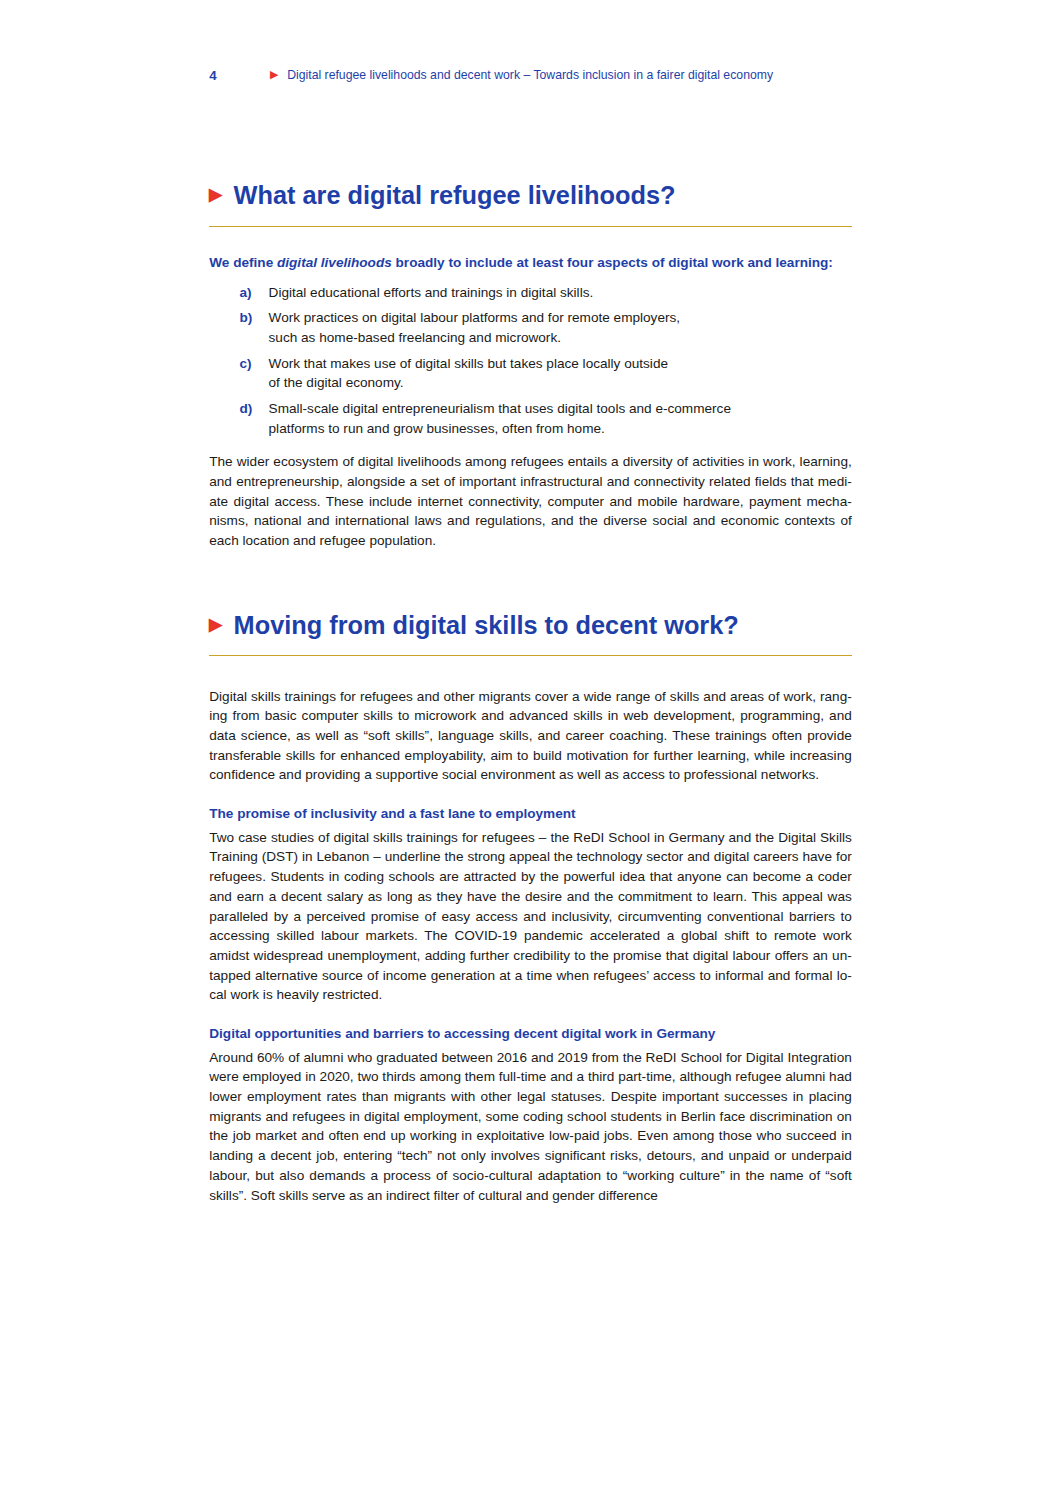4
▶Digital refugee livelihoods and decent work – Towards inclusion in a fairer digital economy
▶What are digital refugee livelihoods?
We define digital livelihoods broadly to include at least four aspects of digital work and learning:
a) Digital educational efforts and trainings in digital skills.
b) Work practices on digital labour platforms and for remote employers,
such as home-based freelancing and microwork.
c) Work that makes use of digital skills but takes place locally outside
of the digital economy.
d) Small-scale digital entrepreneurialism that uses digital tools and e-commerce
platforms to run and grow businesses, often from home.
The wider ecosystem of digital livelihoods among refugees entails a diversity of activities in work, learning, and entrepreneurship, alongside a set of important infrastructural and connectivity related fields that mediate digital access. These include internet connectivity, computer and mobile hardware, payment mechanisms, national and international laws and regulations, and the diverse social and economic contexts of each location and refugee population.
▶Moving from digital skills to decent work?
Digital skills trainings for refugees and other migrants cover a wide range of skills and areas of work, ranging from basic computer skills to microwork and advanced skills in web development, programming, and data science, as well as “soft skills”, language skills, and career coaching. These trainings often provide transferable skills for enhanced employability, aim to build motivation for further learning, while increasing confidence and providing a supportive social environment as well as access to professional networks.
The promise of inclusivity and a fast lane to employment
Two case studies of digital skills trainings for refugees – the ReDI School in Germany and the Digital Skills Training (DST) in Lebanon – underline the strong appeal the technology sector and digital careers have for refugees. Students in coding schools are attracted by the powerful idea that anyone can become a coder and earn a decent salary as long as they have the desire and the commitment to learn. This appeal was paralleled by a perceived promise of easy access and inclusivity, circumventing conventional barriers to accessing skilled labour markets. The COVID-19 pandemic accelerated a global shift to remote work amidst widespread unemployment, adding further credibility to the promise that digital labour offers an untapped alternative source of income generation at a time when refugees’ access to informal and formal local work is heavily restricted.
Digital opportunities and barriers to accessing decent digital work in Germany
Around 60% of alumni who graduated between 2016 and 2019 from the ReDI School for Digital Integration were employed in 2020, two thirds among them full-time and a third part-time, although refugee alumni had lower employment rates than migrants with other legal statuses. Despite important successes in placing migrants and refugees in digital employment, some coding school students in Berlin face discrimination on the job market and often end up working in exploitative low-paid jobs. Even among those who succeed in landing a decent job, entering “tech” not only involves significant risks, detours, and unpaid or underpaid labour, but also demands a process of socio-cultural adaptation to “working culture” in the name of “soft skills”. Soft skills serve as an indirect filter of cultural and gender difference